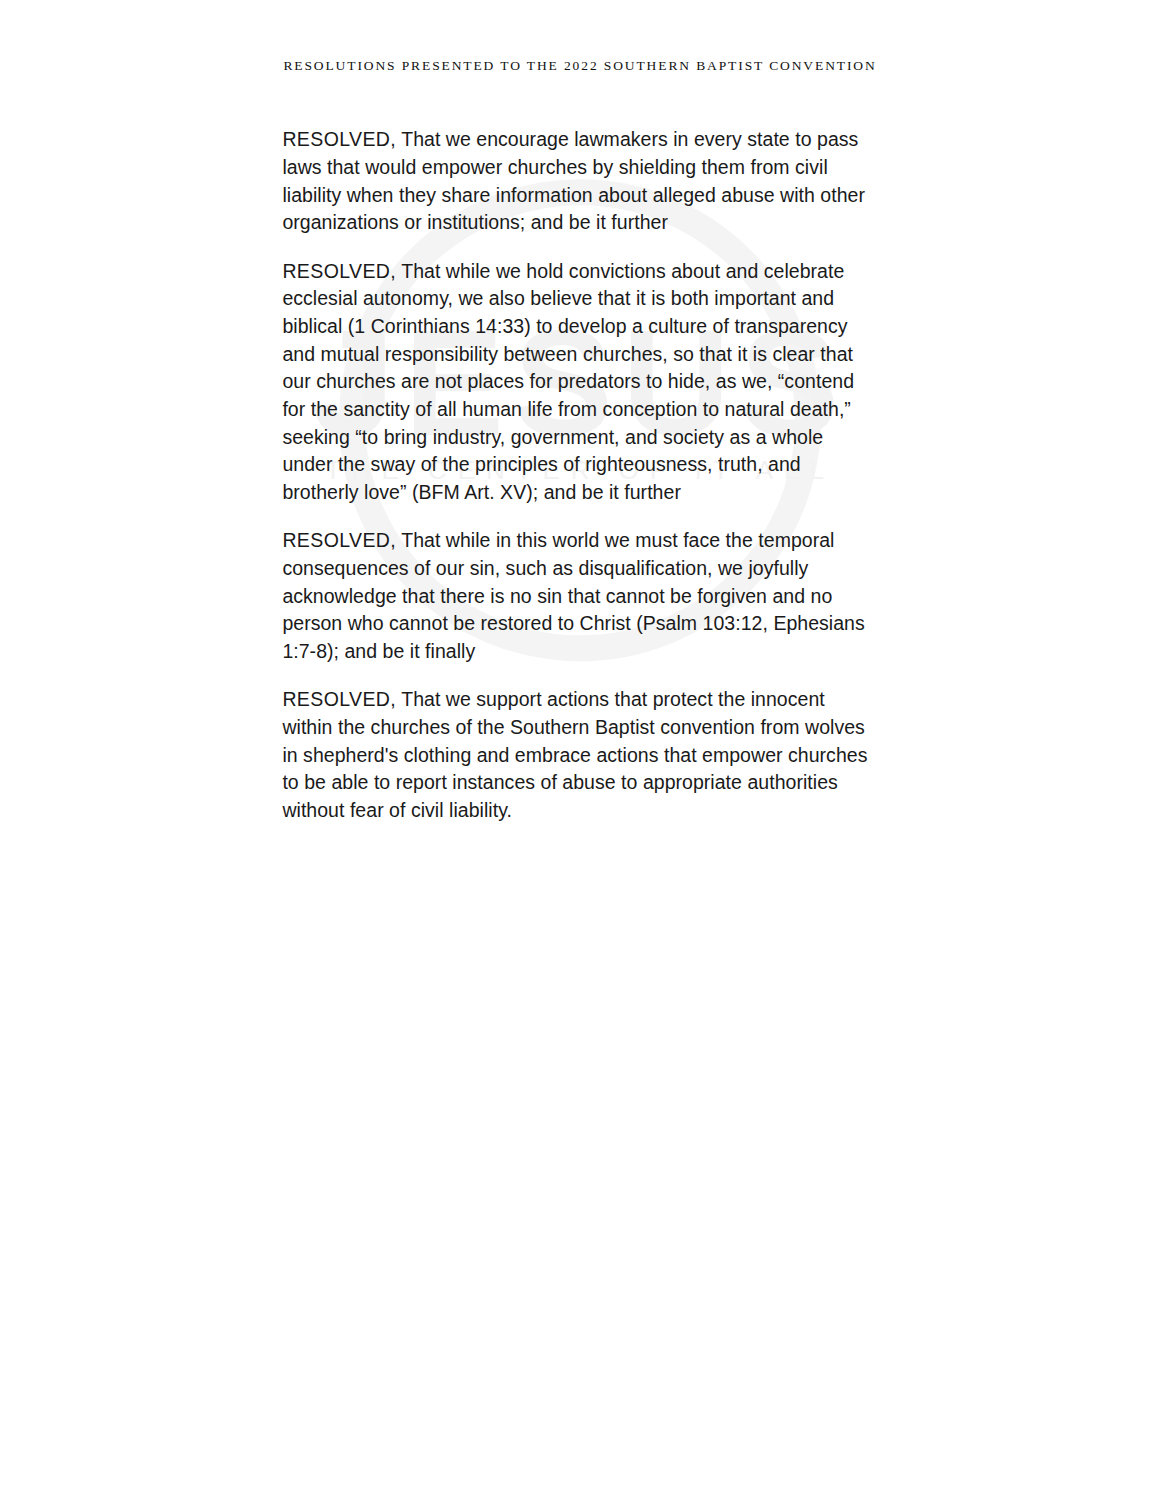JESUS
The Center of It All
Resolutions Presented to the 2022 Southern Baptist Convention
RESOLVED, That we encourage lawmakers in every state to pass laws that would empower churches by shielding them from civil liability when they share information about alleged abuse with other organizations or institutions; and be it further
RESOLVED, That while we hold convictions about and celebrate ecclesial autonomy, we also believe that it is both important and biblical (1 Corinthians 14:33) to develop a culture of transparency and mutual responsibility between churches, so that it is clear that our churches are not places for predators to hide, as we, “contend for the sanctity of all human life from conception to natural death,” seeking “to bring industry, government, and society as a whole under the sway of the principles of righteousness, truth, and brotherly love” (BFM Art. XV); and be it further
RESOLVED, That while in this world we must face the temporal consequences of our sin, such as disqualification, we joyfully acknowledge that there is no sin that cannot be forgiven and no person who cannot be restored to Christ (Psalm 103:12, Ephesians 1:7-8); and be it finally
RESOLVED, That we support actions that protect the innocent within the churches of the Southern Baptist convention from wolves in shepherd's clothing and embrace actions that empower churches to be able to report instances of abuse to appropriate authorities without fear of civil liability.